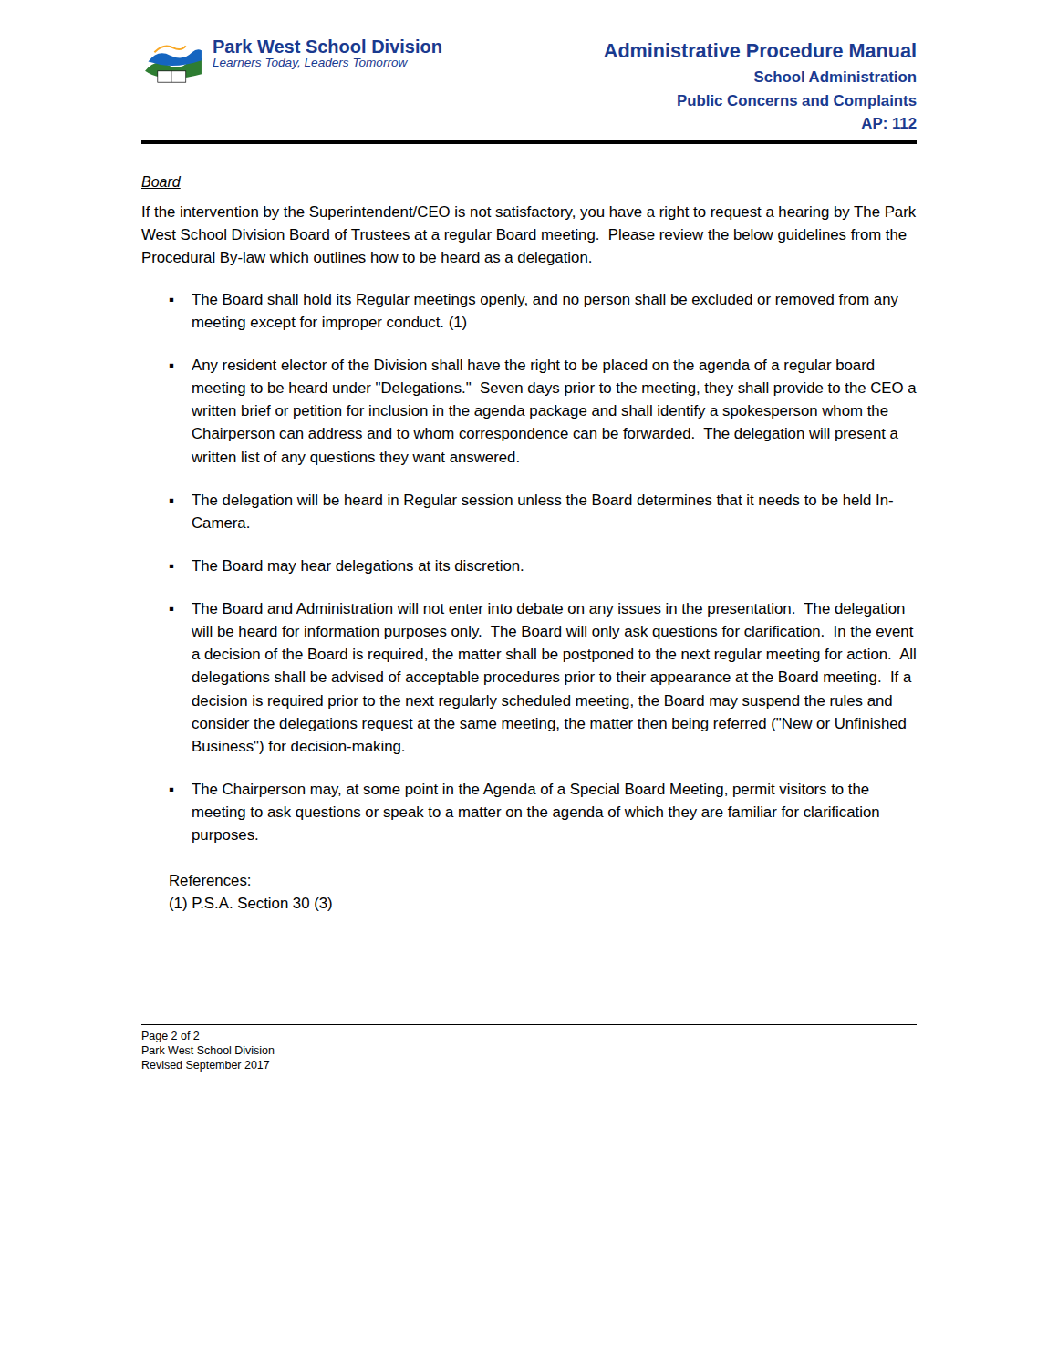Park West School Division
Learners Today, Leaders Tomorrow
Administrative Procedure Manual
School Administration
Public Concerns and Complaints
AP: 112
Board
If the intervention by the Superintendent/CEO is not satisfactory, you have a right to request a hearing by The Park West School Division Board of Trustees at a regular Board meeting. Please review the below guidelines from the Procedural By-law which outlines how to be heard as a delegation.
The Board shall hold its Regular meetings openly, and no person shall be excluded or removed from any meeting except for improper conduct. (1)
Any resident elector of the Division shall have the right to be placed on the agenda of a regular board meeting to be heard under "Delegations." Seven days prior to the meeting, they shall provide to the CEO a written brief or petition for inclusion in the agenda package and shall identify a spokesperson whom the Chairperson can address and to whom correspondence can be forwarded. The delegation will present a written list of any questions they want answered.
The delegation will be heard in Regular session unless the Board determines that it needs to be held In-Camera.
The Board may hear delegations at its discretion.
The Board and Administration will not enter into debate on any issues in the presentation. The delegation will be heard for information purposes only. The Board will only ask questions for clarification. In the event a decision of the Board is required, the matter shall be postponed to the next regular meeting for action. All delegations shall be advised of acceptable procedures prior to their appearance at the Board meeting. If a decision is required prior to the next regularly scheduled meeting, the Board may suspend the rules and consider the delegations request at the same meeting, the matter then being referred ("New or Unfinished Business") for decision-making.
The Chairperson may, at some point in the Agenda of a Special Board Meeting, permit visitors to the meeting to ask questions or speak to a matter on the agenda of which they are familiar for clarification purposes.
References:
(1) P.S.A. Section 30 (3)
Page 2 of 2
Park West School Division
Revised September 2017